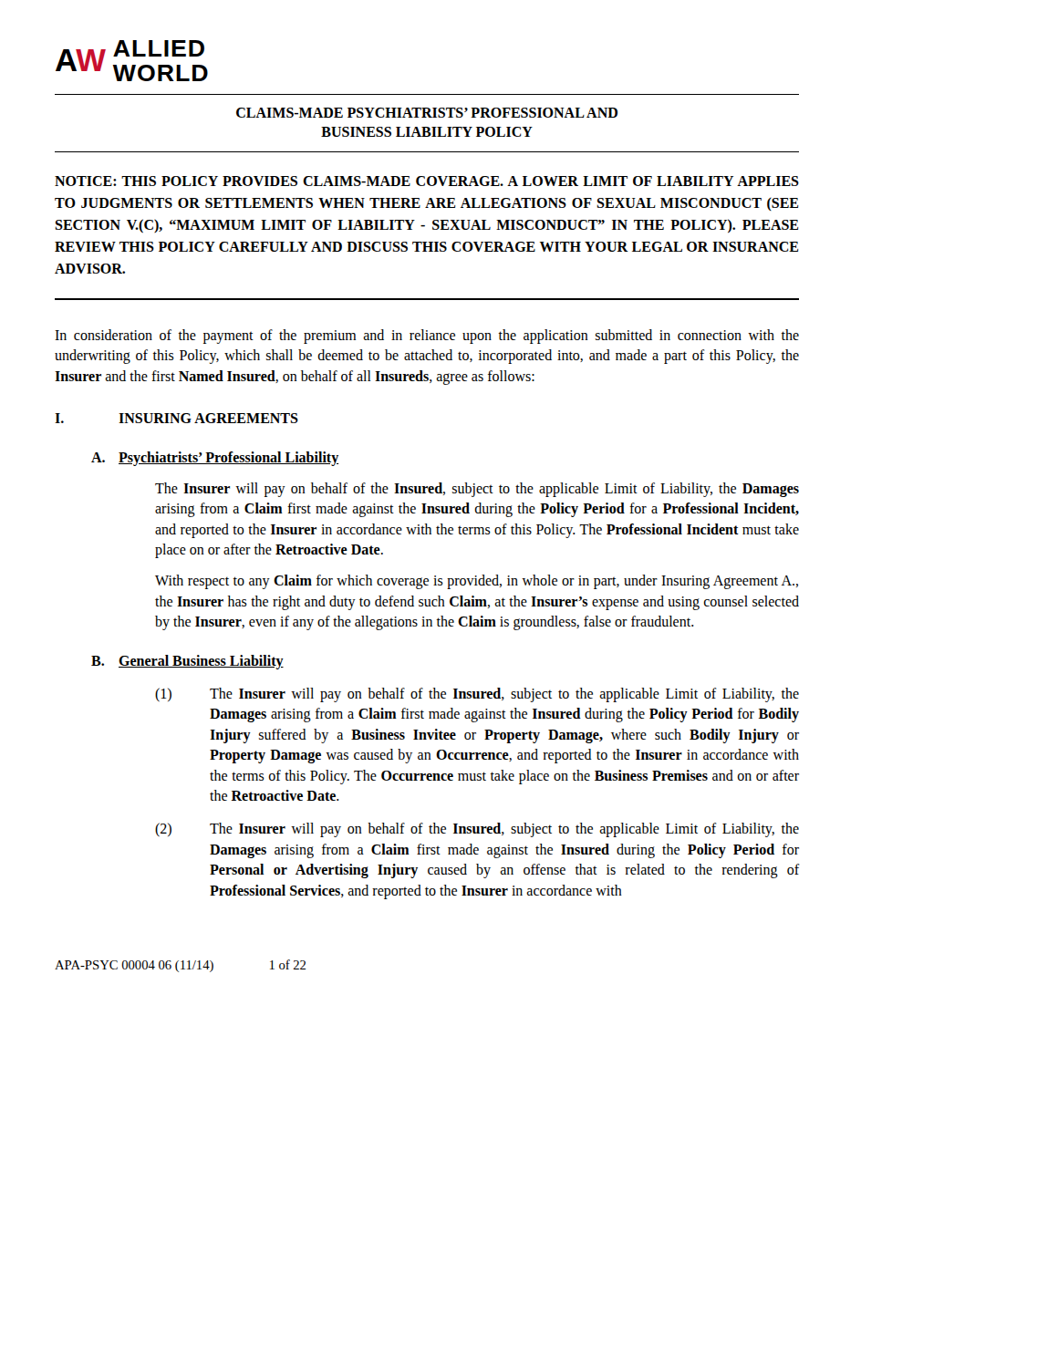AW ALLIED
WORLD
Claims-Made Psychiatrists’ Professional and
Business Liability Policy
Notice: This policy provides claims-made coverage. A lower limit of liability applies to judgments or settlements when there are allegations of sexual misconduct (see Section V.(C), “Maximum Limit of Liability - Sexual Misconduct” in the Policy). Please review this policy carefully and discuss this coverage with your legal or insurance advisor.
In consideration of the payment of the premium and in reliance upon the application submitted in connection with the underwriting of this Policy, which shall be deemed to be attached to, incorporated into, and made a part of this Policy, the Insurer and the first Named Insured, on behalf of all Insureds, agree as follows:
I. INSURING AGREEMENTS
A. Psychiatrists’ Professional Liability
The Insurer will pay on behalf of the Insured, subject to the applicable Limit of Liability, the Damages arising from a Claim first made against the Insured during the Policy Period for a Professional Incident, and reported to the Insurer in accordance with the terms of this Policy. The Professional Incident must take place on or after the Retroactive Date.
With respect to any Claim for which coverage is provided, in whole or in part, under Insuring Agreement A., the Insurer has the right and duty to defend such Claim, at the Insurer’s expense and using counsel selected by the Insurer, even if any of the allegations in the Claim is groundless, false or fraudulent.
B. General Business Liability
(1) The Insurer will pay on behalf of the Insured, subject to the applicable Limit of Liability, the Damages arising from a Claim first made against the Insured during the Policy Period for Bodily Injury suffered by a Business Invitee or Property Damage, where such Bodily Injury or Property Damage was caused by an Occurrence, and reported to the Insurer in accordance with the terms of this Policy. The Occurrence must take place on the Business Premises and on or after the Retroactive Date.
(2) The Insurer will pay on behalf of the Insured, subject to the applicable Limit of Liability, the Damages arising from a Claim first made against the Insured during the Policy Period for Personal or Advertising Injury caused by an offense that is related to the rendering of Professional Services, and reported to the Insurer in accordance with
APA-PSYC 00004 06 (11/14) 1 of 22